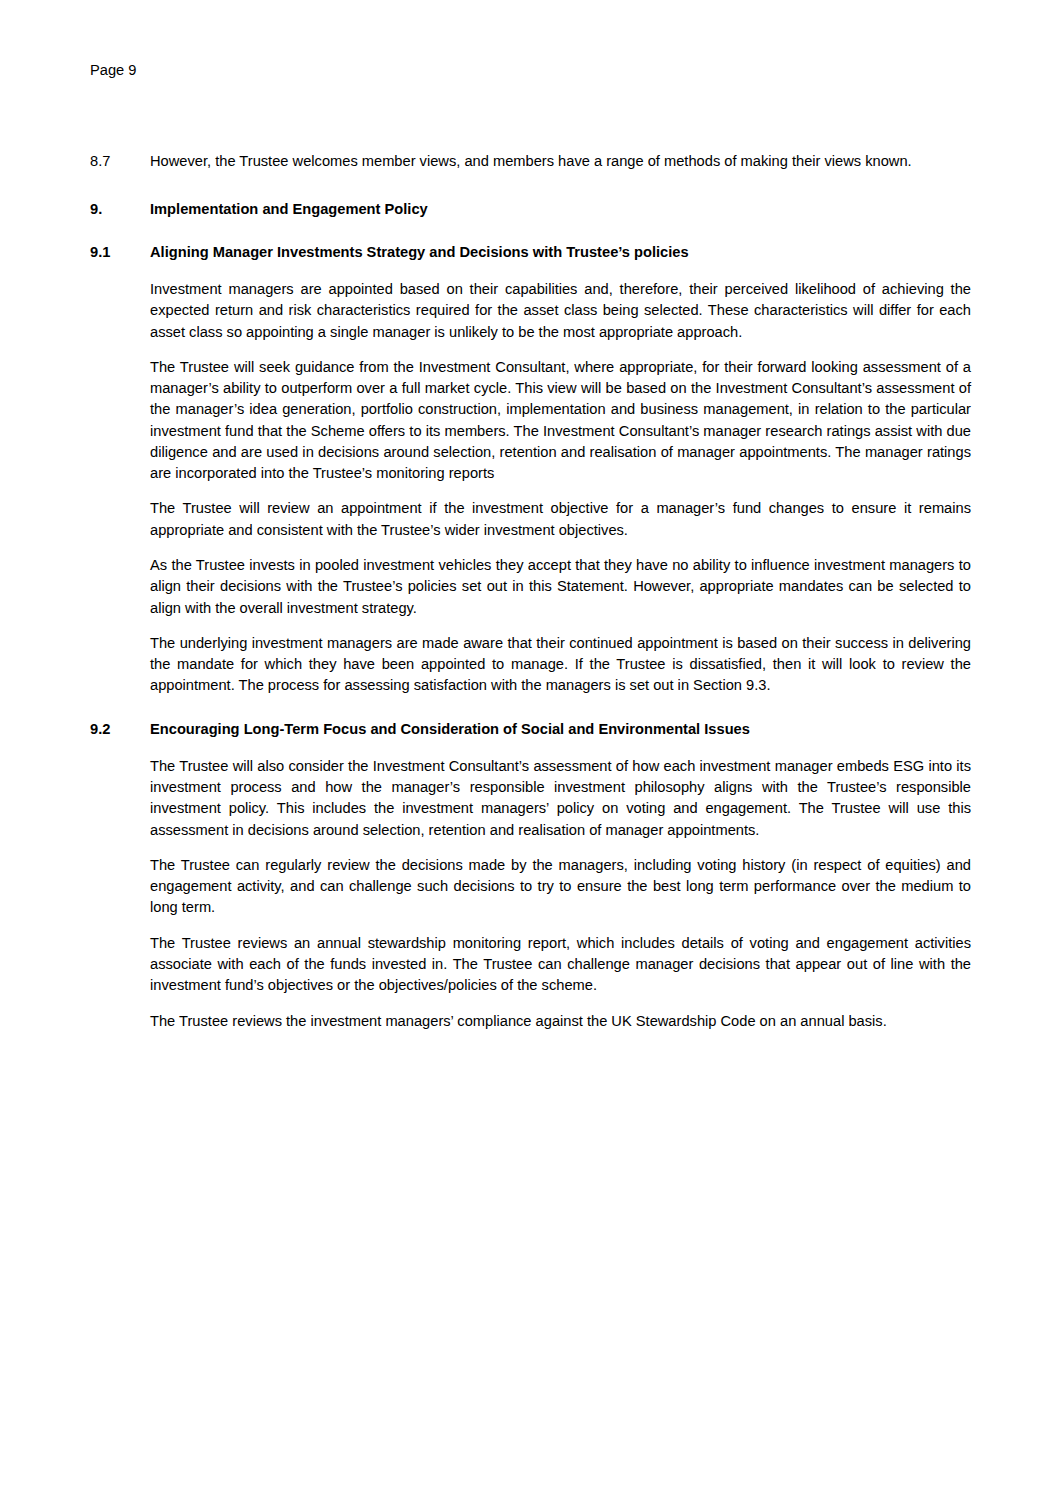Page 9
8.7
However, the Trustee welcomes member views, and members have a range of methods of making their views known.
9.
Implementation and Engagement Policy
9.1
Aligning Manager Investments Strategy and Decisions with Trustee’s policies
Investment managers are appointed based on their capabilities and, therefore, their perceived likelihood of achieving the expected return and risk characteristics required for the asset class being selected. These characteristics will differ for each asset class so appointing a single manager is unlikely to be the most appropriate approach.
The Trustee will seek guidance from the Investment Consultant, where appropriate, for their forward looking assessment of a manager’s ability to outperform over a full market cycle. This view will be based on the Investment Consultant’s assessment of the manager’s idea generation, portfolio construction, implementation and business management, in relation to the particular investment fund that the Scheme offers to its members. The Investment Consultant’s manager research ratings assist with due diligence and are used in decisions around selection, retention and realisation of manager appointments. The manager ratings are incorporated into the Trustee’s monitoring reports
The Trustee will review an appointment if the investment objective for a manager’s fund changes to ensure it remains appropriate and consistent with the Trustee’s wider investment objectives.
As the Trustee invests in pooled investment vehicles they accept that they have no ability to influence investment managers to align their decisions with the Trustee’s policies set out in this Statement. However, appropriate mandates can be selected to align with the overall investment strategy.
The underlying investment managers are made aware that their continued appointment is based on their success in delivering the mandate for which they have been appointed to manage. If the Trustee is dissatisfied, then it will look to review the appointment. The process for assessing satisfaction with the managers is set out in Section 9.3.
9.2
Encouraging Long-Term Focus and Consideration of Social and Environmental Issues
The Trustee will also consider the Investment Consultant’s assessment of how each investment manager embeds ESG into its investment process and how the manager’s responsible investment philosophy aligns with the Trustee’s responsible investment policy. This includes the investment managers’ policy on voting and engagement. The Trustee will use this assessment in decisions around selection, retention and realisation of manager appointments.
The Trustee can regularly review the decisions made by the managers, including voting history (in respect of equities) and engagement activity, and can challenge such decisions to try to ensure the best long term performance over the medium to long term.
The Trustee reviews an annual stewardship monitoring report, which includes details of voting and engagement activities associate with each of the funds invested in. The Trustee can challenge manager decisions that appear out of line with the investment fund’s objectives or the objectives/policies of the scheme.
The Trustee reviews the investment managers’ compliance against the UK Stewardship Code on an annual basis.